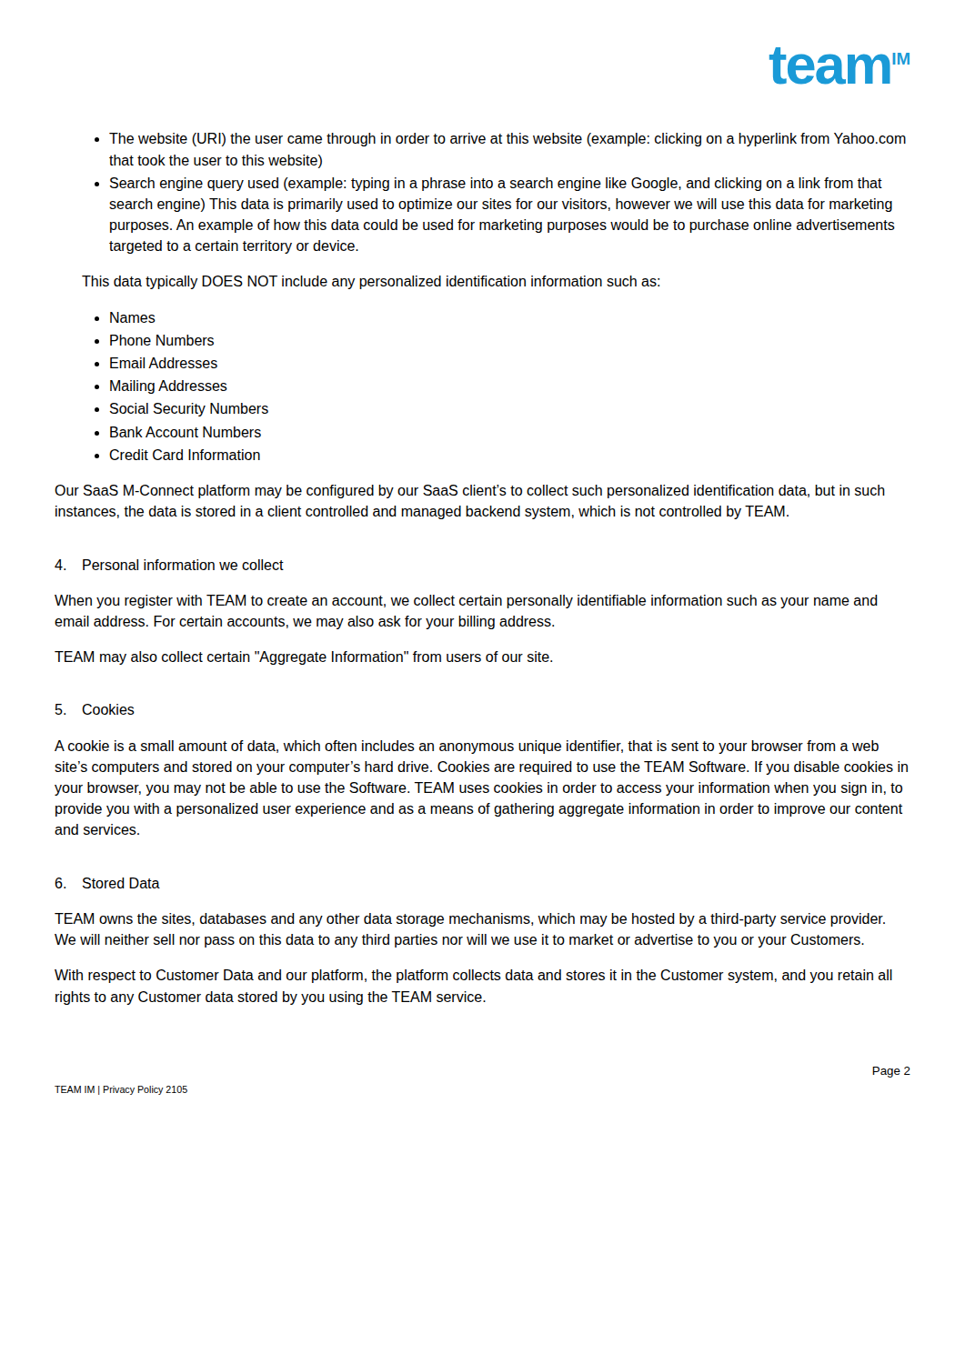teamIM
The website (URI) the user came through in order to arrive at this website (example: clicking on a hyperlink from Yahoo.com that took the user to this website)
Search engine query used (example: typing in a phrase into a search engine like Google, and clicking on a link from that search engine) This data is primarily used to optimize our sites for our visitors, however we will use this data for marketing purposes. An example of how this data could be used for marketing purposes would be to purchase online advertisements targeted to a certain territory or device.
This data typically DOES NOT include any personalized identification information such as:
Names
Phone Numbers
Email Addresses
Mailing Addresses
Social Security Numbers
Bank Account Numbers
Credit Card Information
Our SaaS M-Connect platform may be configured by our SaaS client’s to collect such personalized identification data, but in such instances, the data is stored in a client controlled and managed backend system, which is not controlled by TEAM.
4. Personal information we collect
When you register with TEAM to create an account, we collect certain personally identifiable information such as your name and email address. For certain accounts, we may also ask for your billing address.
TEAM may also collect certain "Aggregate Information" from users of our site.
5. Cookies
A cookie is a small amount of data, which often includes an anonymous unique identifier, that is sent to your browser from a web site’s computers and stored on your computer’s hard drive. Cookies are required to use the TEAM Software. If you disable cookies in your browser, you may not be able to use the Software. TEAM uses cookies in order to access your information when you sign in, to provide you with a personalized user experience and as a means of gathering aggregate information in order to improve our content and services.
6. Stored Data
TEAM owns the sites, databases and any other data storage mechanisms, which may be hosted by a third-party service provider. We will neither sell nor pass on this data to any third parties nor will we use it to market or advertise to you or your Customers.
With respect to Customer Data and our platform, the platform collects data and stores it in the Customer system, and you retain all rights to any Customer data stored by you using the TEAM service.
Page 2
TEAM IM | Privacy Policy 2105